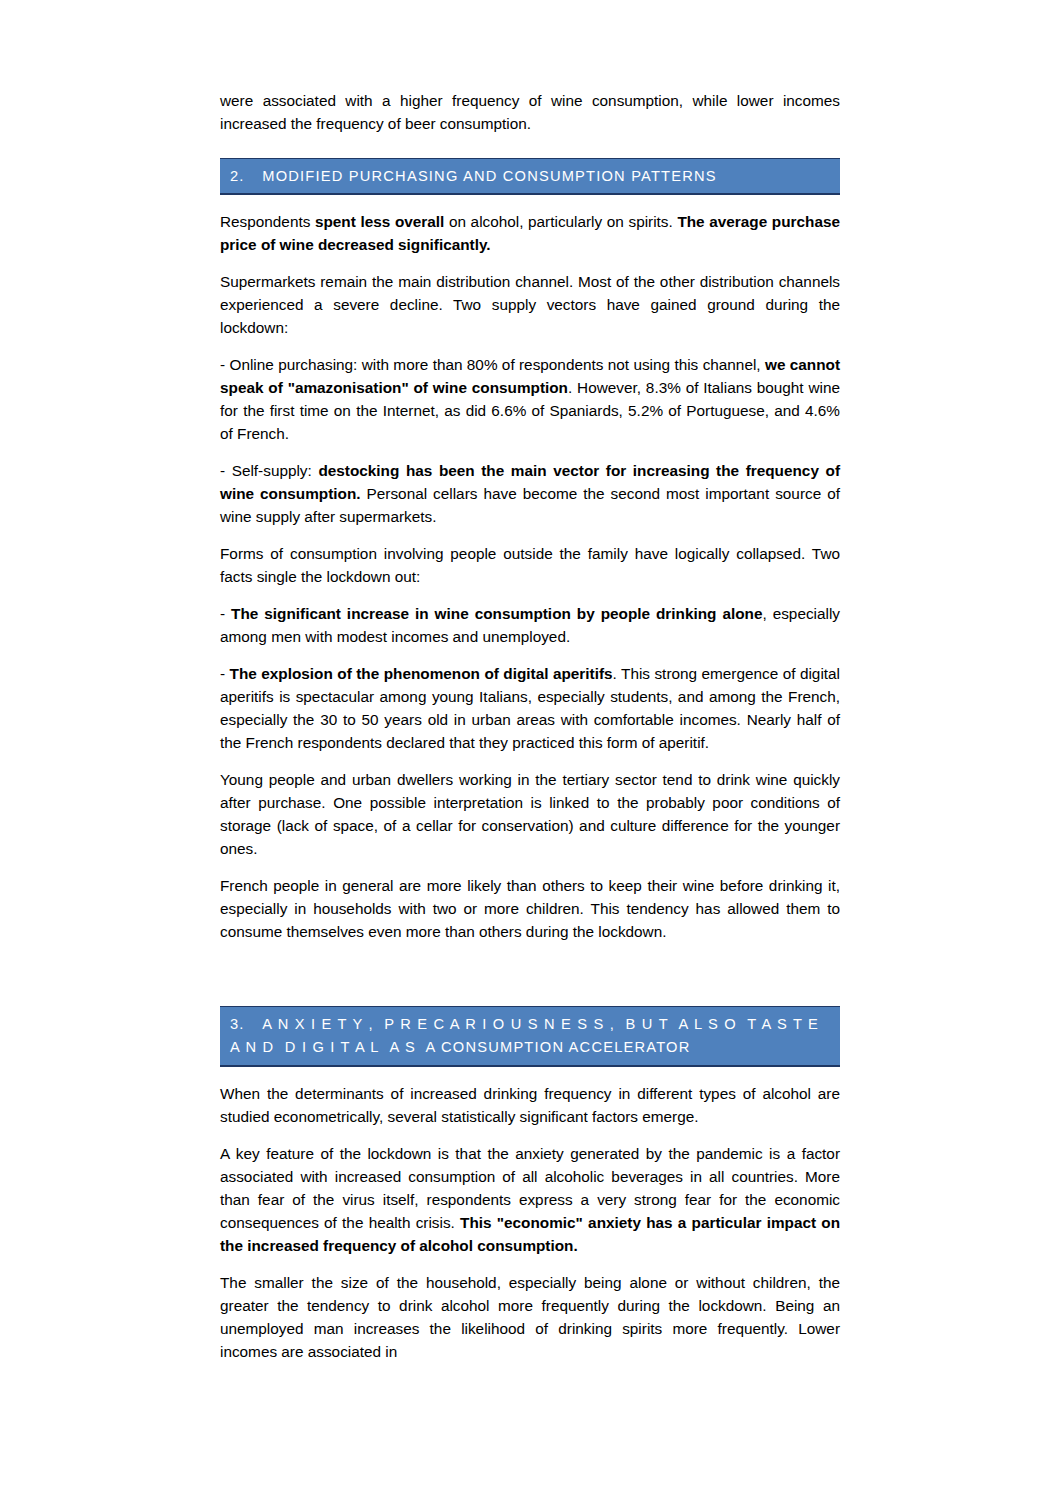were associated with a higher frequency of wine consumption, while lower incomes increased the frequency of beer consumption.
2. MODIFIED PURCHASING AND CONSUMPTION PATTERNS
Respondents spent less overall on alcohol, particularly on spirits. The average purchase price of wine decreased significantly.
Supermarkets remain the main distribution channel. Most of the other distribution channels experienced a severe decline. Two supply vectors have gained ground during the lockdown:
- Online purchasing: with more than 80% of respondents not using this channel, we cannot speak of "amazonisation" of wine consumption. However, 8.3% of Italians bought wine for the first time on the Internet, as did 6.6% of Spaniards, 5.2% of Portuguese, and 4.6% of French.
- Self-supply: destocking has been the main vector for increasing the frequency of wine consumption. Personal cellars have become the second most important source of wine supply after supermarkets.
Forms of consumption involving people outside the family have logically collapsed. Two facts single the lockdown out:
- The significant increase in wine consumption by people drinking alone, especially among men with modest incomes and unemployed.
- The explosion of the phenomenon of digital aperitifs. This strong emergence of digital aperitifs is spectacular among young Italians, especially students, and among the French, especially the 30 to 50 years old in urban areas with comfortable incomes. Nearly half of the French respondents declared that they practiced this form of aperitif.
Young people and urban dwellers working in the tertiary sector tend to drink wine quickly after purchase. One possible interpretation is linked to the probably poor conditions of storage (lack of space, of a cellar for conservation) and culture difference for the younger ones.
French people in general are more likely than others to keep their wine before drinking it, especially in households with two or more children. This tendency has allowed them to consume themselves even more than others during the lockdown.
3. A N X I E T Y , P R E C A R I O U S N E S S , B U T A L S O T A S T E A N D D I G I T A L A S A CONSUMPTION ACCELERATOR
When the determinants of increased drinking frequency in different types of alcohol are studied econometrically, several statistically significant factors emerge.
A key feature of the lockdown is that the anxiety generated by the pandemic is a factor associated with increased consumption of all alcoholic beverages in all countries. More than fear of the virus itself, respondents express a very strong fear for the economic consequences of the health crisis. This "economic" anxiety has a particular impact on the increased frequency of alcohol consumption.
The smaller the size of the household, especially being alone or without children, the greater the tendency to drink alcohol more frequently during the lockdown. Being an unemployed man increases the likelihood of drinking spirits more frequently. Lower incomes are associated in